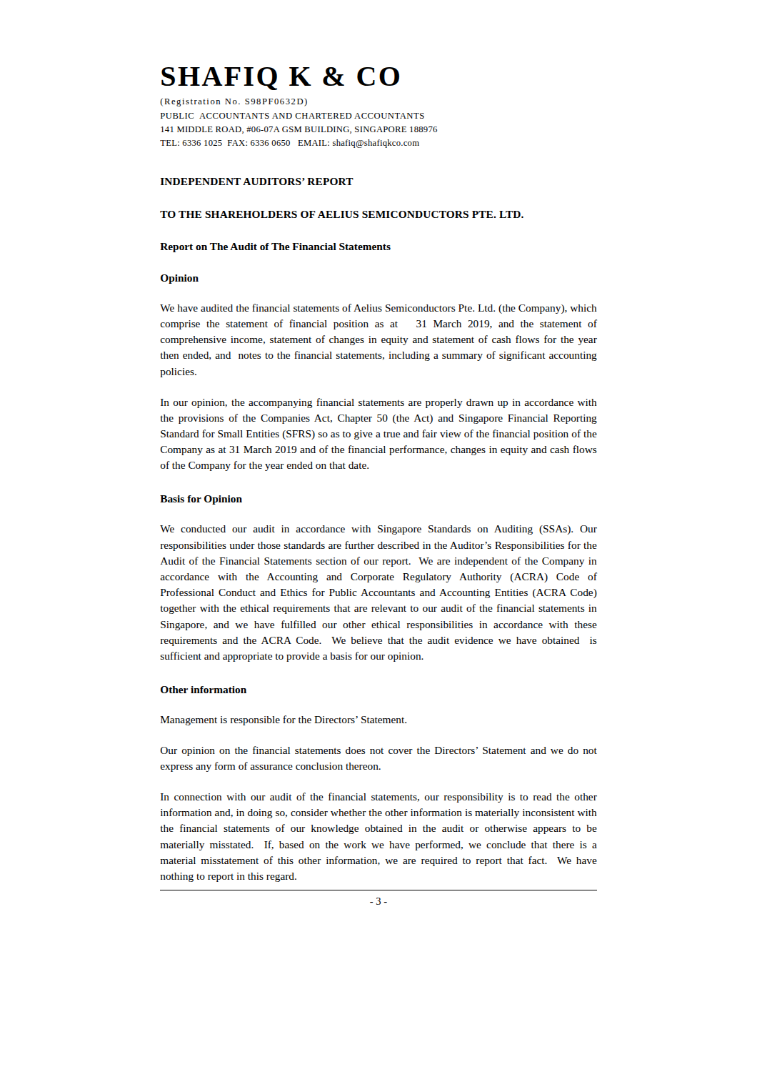SHAFIQ K & CO
(Registration No. S98PF0632D)
Public Accountants and Chartered Accountants
141 Middle Road, #06-07A GSM Building, Singapore 188976
TEL: 6336 1025 FAX: 6336 0650 EMAIL: shafiq@shafiqkco.com
INDEPENDENT AUDITORS’ REPORT
TO THE SHAREHOLDERS OF AELIUS SEMICONDUCTORS PTE. LTD.
Report on The Audit of The Financial Statements
Opinion
We have audited the financial statements of Aelius Semiconductors Pte. Ltd. (the Company), which comprise the statement of financial position as at 31 March 2019, and the statement of comprehensive income, statement of changes in equity and statement of cash flows for the year then ended, and notes to the financial statements, including a summary of significant accounting policies.
In our opinion, the accompanying financial statements are properly drawn up in accordance with the provisions of the Companies Act, Chapter 50 (the Act) and Singapore Financial Reporting Standard for Small Entities (SFRS) so as to give a true and fair view of the financial position of the Company as at 31 March 2019 and of the financial performance, changes in equity and cash flows of the Company for the year ended on that date.
Basis for Opinion
We conducted our audit in accordance with Singapore Standards on Auditing (SSAs). Our responsibilities under those standards are further described in the Auditor’s Responsibilities for the Audit of the Financial Statements section of our report. We are independent of the Company in accordance with the Accounting and Corporate Regulatory Authority (ACRA) Code of Professional Conduct and Ethics for Public Accountants and Accounting Entities (ACRA Code) together with the ethical requirements that are relevant to our audit of the financial statements in Singapore, and we have fulfilled our other ethical responsibilities in accordance with these requirements and the ACRA Code. We believe that the audit evidence we have obtained is sufficient and appropriate to provide a basis for our opinion.
Other information
Management is responsible for the Directors’ Statement.
Our opinion on the financial statements does not cover the Directors’ Statement and we do not express any form of assurance conclusion thereon.
In connection with our audit of the financial statements, our responsibility is to read the other information and, in doing so, consider whether the other information is materially inconsistent with the financial statements of our knowledge obtained in the audit or otherwise appears to be materially misstated. If, based on the work we have performed, we conclude that there is a material misstatement of this other information, we are required to report that fact. We have nothing to report in this regard.
- 3 -